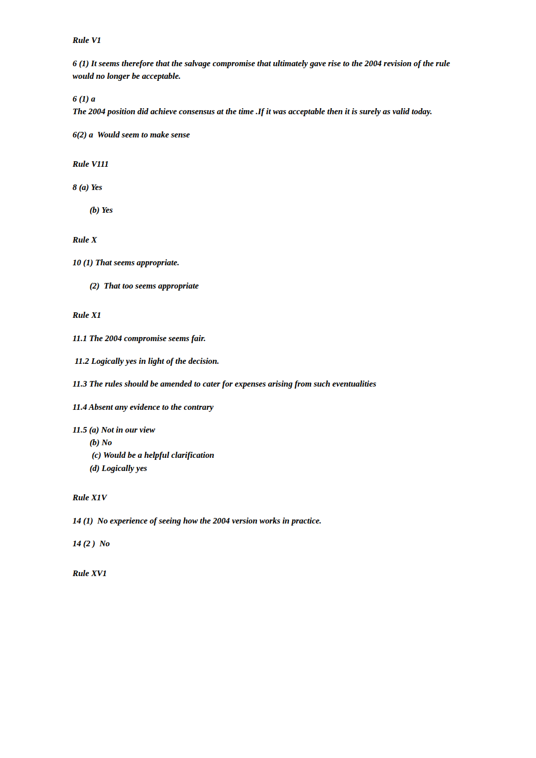Rule V1
6 (1) It seems therefore that the salvage compromise that ultimately gave rise to the 2004 revision of the rule would no longer be acceptable.
6 (1) a
The 2004 position did achieve consensus at the time .If it was acceptable then it is surely as valid today.
6(2) a Would seem to make sense
Rule V111
8 (a) Yes
(b) Yes
Rule X
10 (1) That seems appropriate.
(2) That too seems appropriate
Rule X1
11.1 The 2004 compromise seems fair.
11.2 Logically yes in light of the decision.
11.3 The rules should be amended to cater for expenses arising from such eventualities
11.4 Absent any evidence to the contrary
11.5 (a) Not in our view
(b) No
(c) Would be a helpful clarification
(d) Logically yes
Rule X1V
14 (1) No experience of seeing how the 2004 version works in practice.
14 (2 ) No
Rule XV1